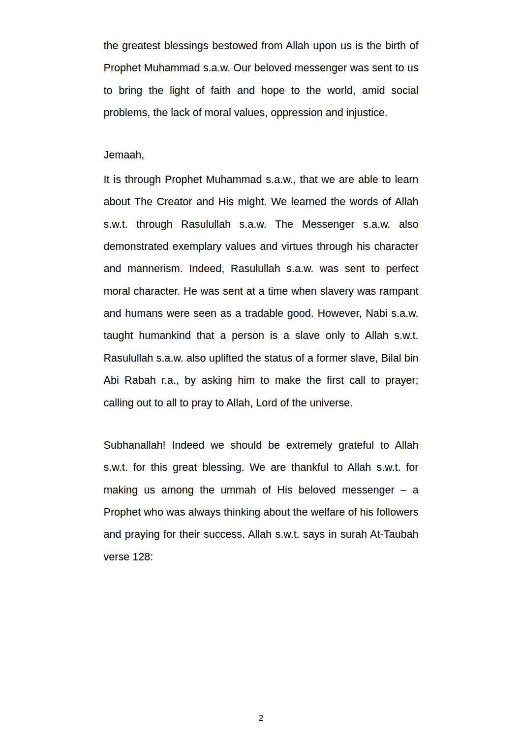the greatest blessings bestowed from Allah upon us is the birth of Prophet Muhammad s.a.w. Our beloved messenger was sent to us to bring the light of faith and hope to the world, amid social problems, the lack of moral values, oppression and injustice.
Jemaah,
It is through Prophet Muhammad s.a.w., that we are able to learn about The Creator and His might. We learned the words of Allah s.w.t. through Rasulullah s.a.w. The Messenger s.a.w. also demonstrated exemplary values and virtues through his character and mannerism. Indeed, Rasulullah s.a.w. was sent to perfect moral character. He was sent at a time when slavery was rampant and humans were seen as a tradable good. However, Nabi s.a.w. taught humankind that a person is a slave only to Allah s.w.t. Rasulullah s.a.w. also uplifted the status of a former slave, Bilal bin Abi Rabah r.a., by asking him to make the first call to prayer; calling out to all to pray to Allah, Lord of the universe.
Subhanallah! Indeed we should be extremely grateful to Allah s.w.t. for this great blessing. We are thankful to Allah s.w.t. for making us among the ummah of His beloved messenger – a Prophet who was always thinking about the welfare of his followers and praying for their success. Allah s.w.t. says in surah At-Taubah verse 128:
2